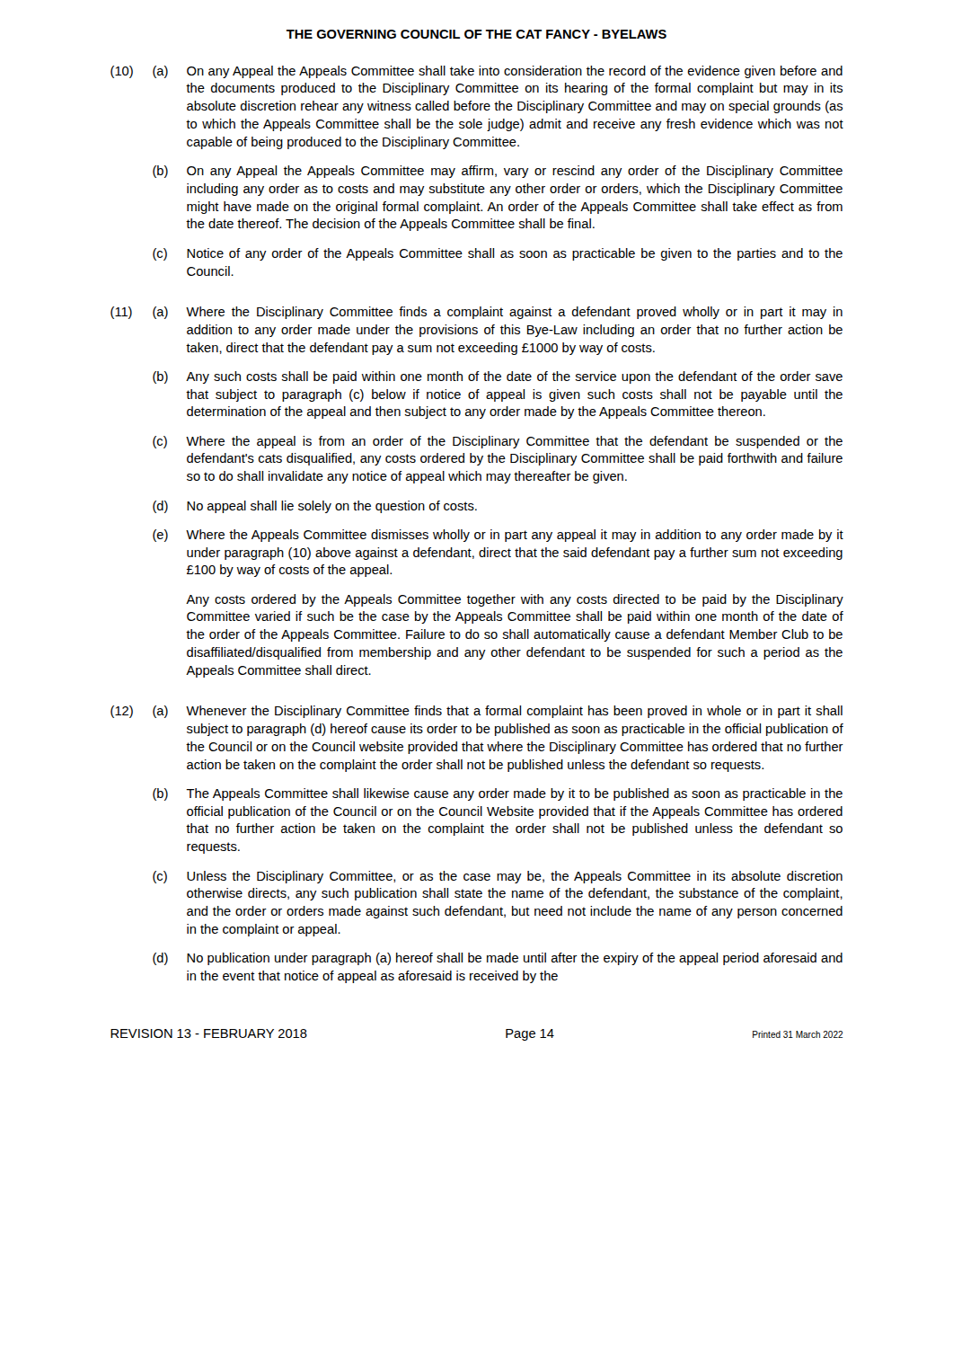THE GOVERNING COUNCIL OF THE CAT FANCY - BYELAWS
(10)
(a)
On any Appeal the Appeals Committee shall take into consideration the record of the evidence given before and the documents produced to the Disciplinary Committee on its hearing of the formal complaint but may in its absolute discretion rehear any witness called before the Disciplinary Committee and may on special grounds (as to which the Appeals Committee shall be the sole judge) admit and receive any fresh evidence which was not capable of being produced to the Disciplinary Committee.
(b)
On any Appeal the Appeals Committee may affirm, vary or rescind any order of the Disciplinary Committee including any order as to costs and may substitute any other order or orders, which the Disciplinary Committee might have made on the original formal complaint. An order of the Appeals Committee shall take effect as from the date thereof. The decision of the Appeals Committee shall be final.
(c)
Notice of any order of the Appeals Committee shall as soon as practicable be given to the parties and to the Council.
(11)
(a)
Where the Disciplinary Committee finds a complaint against a defendant proved wholly or in part it may in addition to any order made under the provisions of this Bye-Law including an order that no further action be taken, direct that the defendant pay a sum not exceeding £1000 by way of costs.
(b)
Any such costs shall be paid within one month of the date of the service upon the defendant of the order save that subject to paragraph (c) below if notice of appeal is given such costs shall not be payable until the determination of the appeal and then subject to any order made by the Appeals Committee thereon.
(c)
Where the appeal is from an order of the Disciplinary Committee that the defendant be suspended or the defendant's cats disqualified, any costs ordered by the Disciplinary Committee shall be paid forthwith and failure so to do shall invalidate any notice of appeal which may thereafter be given.
(d)
No appeal shall lie solely on the question of costs.
(e)
Where the Appeals Committee dismisses wholly or in part any appeal it may in addition to any order made by it under paragraph (10) above against a defendant, direct that the said defendant pay a further sum not exceeding £100 by way of costs of the appeal.
Any costs ordered by the Appeals Committee together with any costs directed to be paid by the Disciplinary Committee varied if such be the case by the Appeals Committee shall be paid within one month of the date of the order of the Appeals Committee. Failure to do so shall automatically cause a defendant Member Club to be disaffiliated/disqualified from membership and any other defendant to be suspended for such a period as the Appeals Committee shall direct.
(12)
(a)
Whenever the Disciplinary Committee finds that a formal complaint has been proved in whole or in part it shall subject to paragraph (d) hereof cause its order to be published as soon as practicable in the official publication of the Council or on the Council website provided that where the Disciplinary Committee has ordered that no further action be taken on the complaint the order shall not be published unless the defendant so requests.
(b)
The Appeals Committee shall likewise cause any order made by it to be published as soon as practicable in the official publication of the Council or on the Council Website provided that if the Appeals Committee has ordered that no further action be taken on the complaint the order shall not be published unless the defendant so requests.
(c)
Unless the Disciplinary Committee, or as the case may be, the Appeals Committee in its absolute discretion otherwise directs, any such publication shall state the name of the defendant, the substance of the complaint, and the order or orders made against such defendant, but need not include the name of any person concerned in the complaint or appeal.
(d)
No publication under paragraph (a) hereof shall be made until after the expiry of the appeal period aforesaid and in the event that notice of appeal as aforesaid is received by the
REVISION 13 - FEBRUARY 2018 Page 14 Printed 31 March 2022